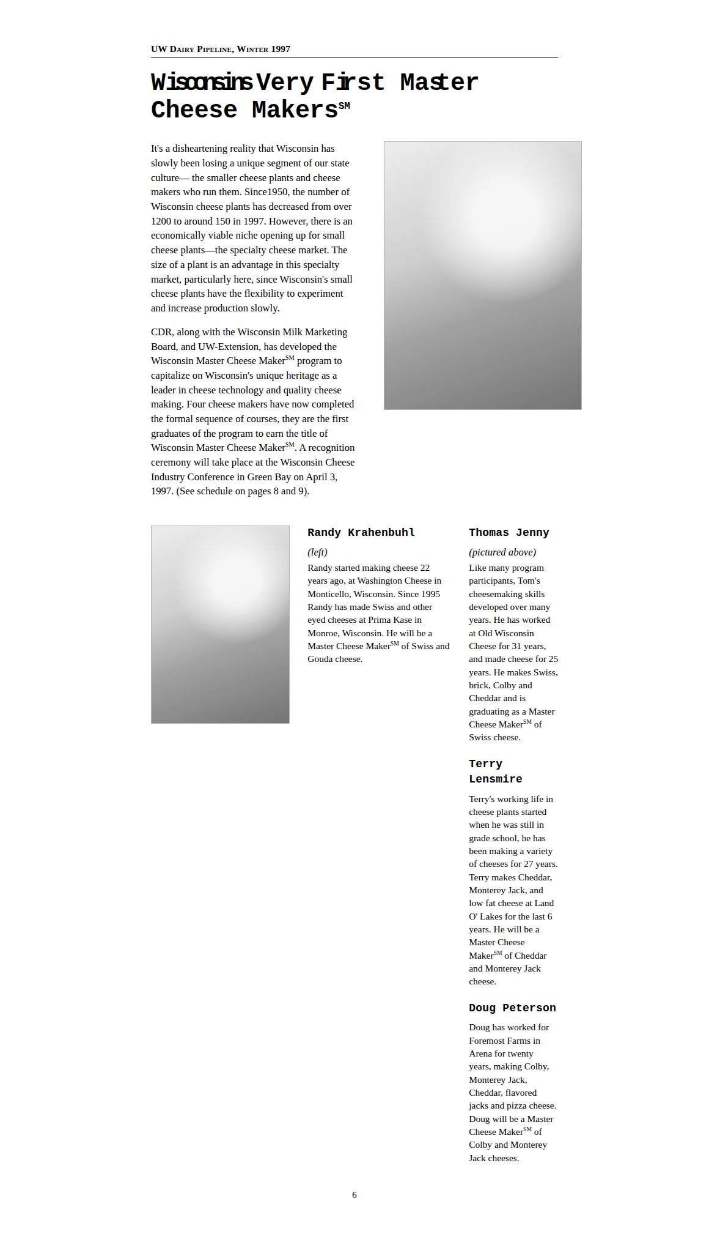UW Dairy Pipeline, Winter 1997
Wisconsins Very First Master Cheese MakersSM
It's a disheartening reality that Wisconsin has slowly been losing a unique segment of our state culture— the smaller cheese plants and cheese makers who run them. Since1950, the number of Wisconsin cheese plants has decreased from over 1200 to around 150 in 1997. However, there is an economically viable niche opening up for small cheese plants—the specialty cheese market. The size of a plant is an advantage in this specialty market, particularly here, since Wisconsin's small cheese plants have the flexibility to experiment and increase production slowly.
CDR, along with the Wisconsin Milk Marketing Board, and UW-Extension, has developed the Wisconsin Master Cheese MakerSM program to capitalize on Wisconsin's unique heritage as a leader in cheese technology and quality cheese making. Four cheese makers have now completed the formal sequence of courses, they are the first graduates of the program to earn the title of Wisconsin Master Cheese MakerSM. A recognition ceremony will take place at the Wisconsin Cheese Industry Conference in Green Bay on April 3, 1997. (See schedule on pages 8 and 9).
Randy Krahenbuhl
(left)
Randy started making cheese 22 years ago, at Washington Cheese in Monticello, Wisconsin. Since 1995 Randy has made Swiss and other eyed cheeses at Prima Kase in Monroe, Wisconsin. He will be a Master Cheese MakerSM of Swiss and Gouda cheese.
Thomas Jenny
(pictured above)
Like many program participants, Tom's cheesemaking skills developed over many years. He has worked at Old Wisconsin Cheese for 31 years, and made cheese for 25 years. He makes Swiss, brick, Colby and Cheddar and is graduating as a Master Cheese MakerSM of Swiss cheese.
Terry Lensmire
Terry's working life in cheese plants started when he was still in grade school, he has been making a variety of cheeses for 27 years. Terry makes Cheddar, Monterey Jack, and low fat cheese at Land O' Lakes for the last 6 years. He will be a Master Cheese MakerSM of Cheddar and Monterey Jack cheese.
Doug Peterson
Doug has worked for Foremost Farms in Arena for twenty years, making Colby, Monterey Jack, Cheddar, flavored jacks and pizza cheese. Doug will be a Master Cheese MakerSM of Colby and Monterey Jack cheeses.
6